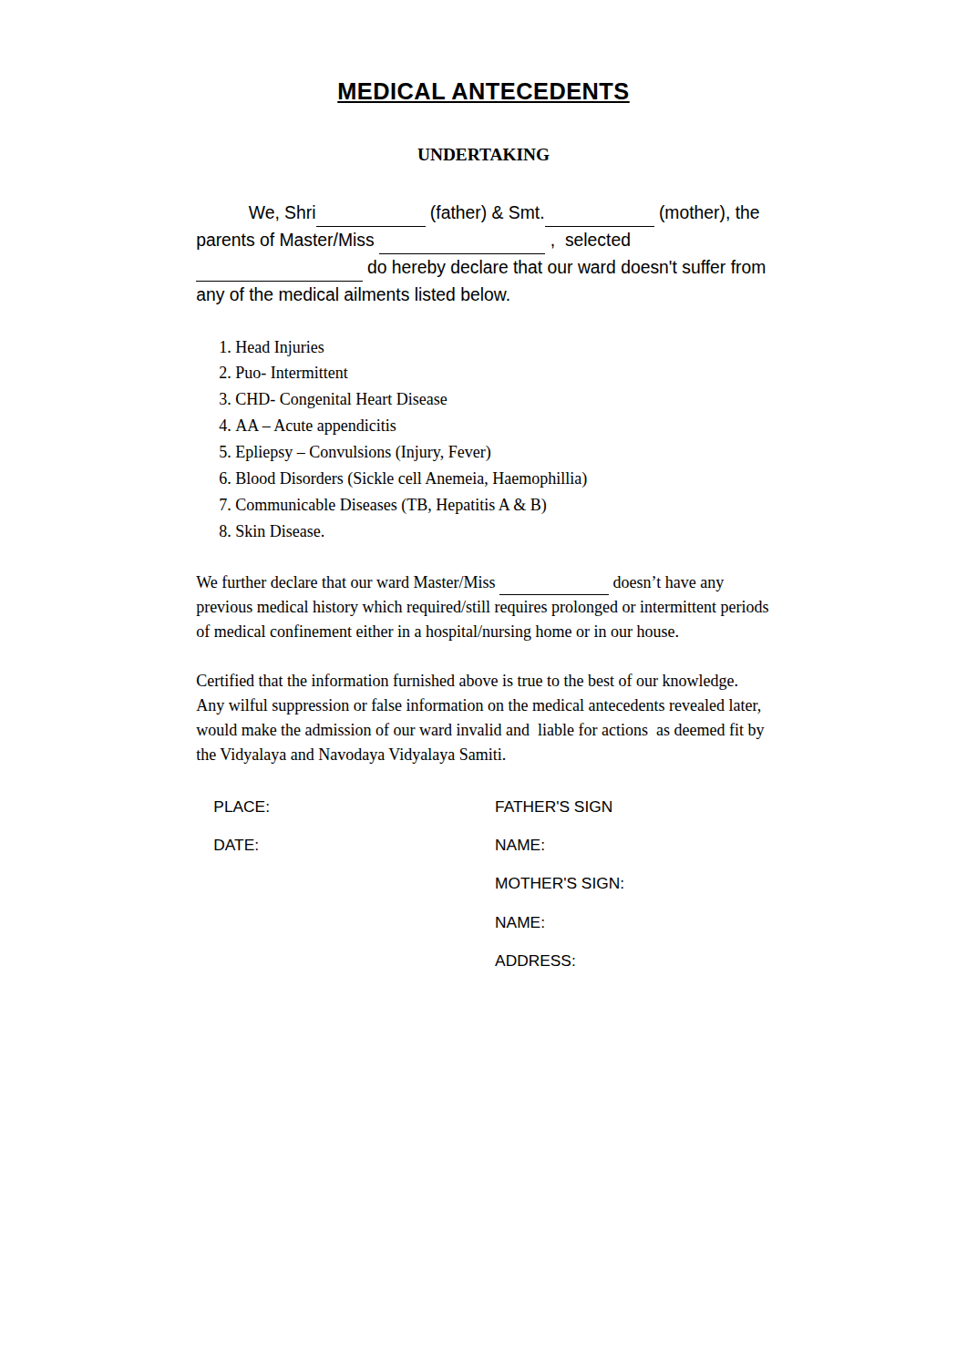MEDICAL ANTECEDENTS
UNDERTAKING
We, Shri (father) & Smt. (mother), the parents of Master/Miss , selected do hereby declare that our ward doesn't suffer from any of the medical ailments listed below.
Head Injuries
Puo- Intermittent
CHD- Congenital Heart Disease
AA – Acute appendicitis
Epliepsy – Convulsions (Injury, Fever)
Blood Disorders (Sickle cell Anemeia, Haemophillia)
Communicable Diseases (TB, Hepatitis A & B)
Skin Disease.
We further declare that our ward Master/Miss doesn’t have any previous medical history which required/still requires prolonged or intermittent periods of medical confinement either in a hospital/nursing home or in our house.
Certified that the information furnished above is true to the best of our knowledge. Any wilful suppression or false information on the medical antecedents revealed later, would make the admission of our ward invalid and liable for actions as deemed fit by the Vidyalaya and Navodaya Vidyalaya Samiti.
| PLACE: | FATHER'S SIGN |
| DATE: | NAME: |
| | MOTHER'S SIGN: |
| | NAME: |
| | ADDRESS: |